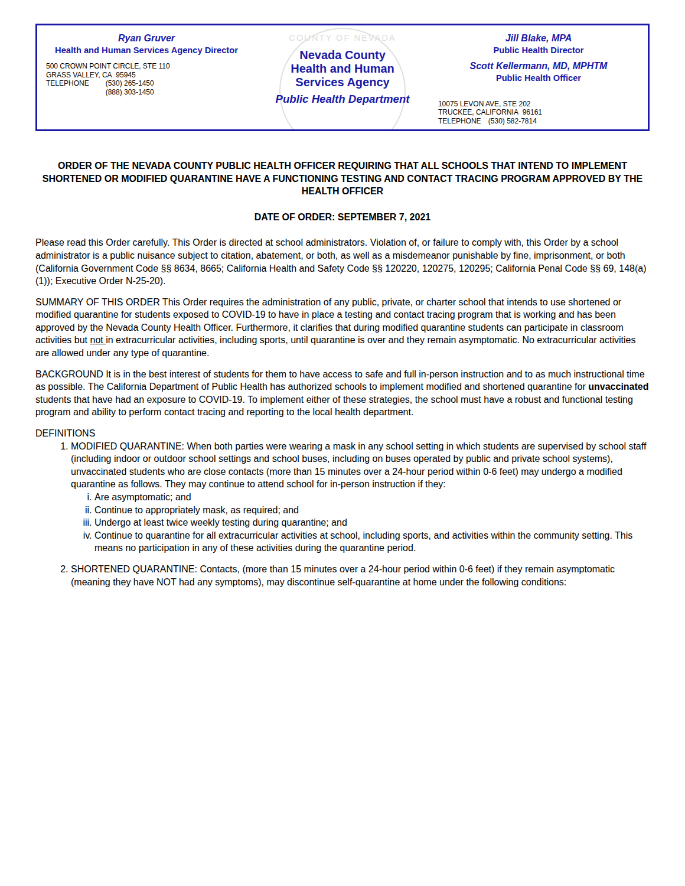COUNTY OF NEVADA
CALIFORNIA
| Ryan Gruver Health and Human Services Agency Director / 500 CROWN POINT CIRCLE, STE 110 / / GRASS VALLEY, CA 95945 / / TELEPHONE / (530) 265-1450 / / / (888) 303-1450 / | Nevada County Health and Human Services Agency Public Health Department | Jill Blake, MPA Public Health Director Scott Kellermann, MD, MPHTM Public Health Officer / 10075 LEVON AVE, STE 202 / / TRUCKEE, CALIFORNIA 96161 / / TELEPHONE / (530) 582-7814 / |
ORDER OF THE NEVADA COUNTY PUBLIC HEALTH OFFICER REQUIRING THAT ALL SCHOOLS THAT INTEND TO IMPLEMENT SHORTENED OR MODIFIED QUARANTINE HAVE A FUNCTIONING TESTING AND CONTACT TRACING PROGRAM APPROVED BY THE HEALTH OFFICER
DATE OF ORDER: SEPTEMBER 7, 2021
Please read this Order carefully. This Order is directed at school administrators. Violation of, or failure to comply with, this Order by a school administrator is a public nuisance subject to citation, abatement, or both, as well as a misdemeanor punishable by fine, imprisonment, or both (California Government Code §§ 8634, 8665; California Health and Safety Code §§ 120220, 120275, 120295; California Penal Code §§ 69, 148(a)(1)); Executive Order N-25-20).
SUMMARY OF THIS ORDER This Order requires the administration of any public, private, or charter school that intends to use shortened or modified quarantine for students exposed to COVID-19 to have in place a testing and contact tracing program that is working and has been approved by the Nevada County Health Officer. Furthermore, it clarifies that during modified quarantine students can participate in classroom activities but not in extracurricular activities, including sports, until quarantine is over and they remain asymptomatic. No extracurricular activities are allowed under any type of quarantine.
BACKGROUND It is in the best interest of students for them to have access to safe and full in-person instruction and to as much instructional time as possible. The California Department of Public Health has authorized schools to implement modified and shortened quarantine for unvaccinated students that have had an exposure to COVID-19. To implement either of these strategies, the school must have a robust and functional testing program and ability to perform contact tracing and reporting to the local health department.
DEFINITIONS
MODIFIED QUARANTINE: When both parties were wearing a mask in any school setting in which students are supervised by school staff (including indoor or outdoor school settings and school buses, including on buses operated by public and private school systems), unvaccinated students who are close contacts (more than 15 minutes over a 24-hour period within 0-6 feet) may undergo a modified quarantine as follows. They may continue to attend school for in-person instruction if they:
Are asymptomatic; and
Continue to appropriately mask, as required; and
Undergo at least twice weekly testing during quarantine; and
Continue to quarantine for all extracurricular activities at school, including sports, and activities within the community setting. This means no participation in any of these activities during the quarantine period.
SHORTENED QUARANTINE: Contacts, (more than 15 minutes over a 24-hour period within 0-6 feet) if they remain asymptomatic (meaning they have NOT had any symptoms), may discontinue self-quarantine at home under the following conditions: